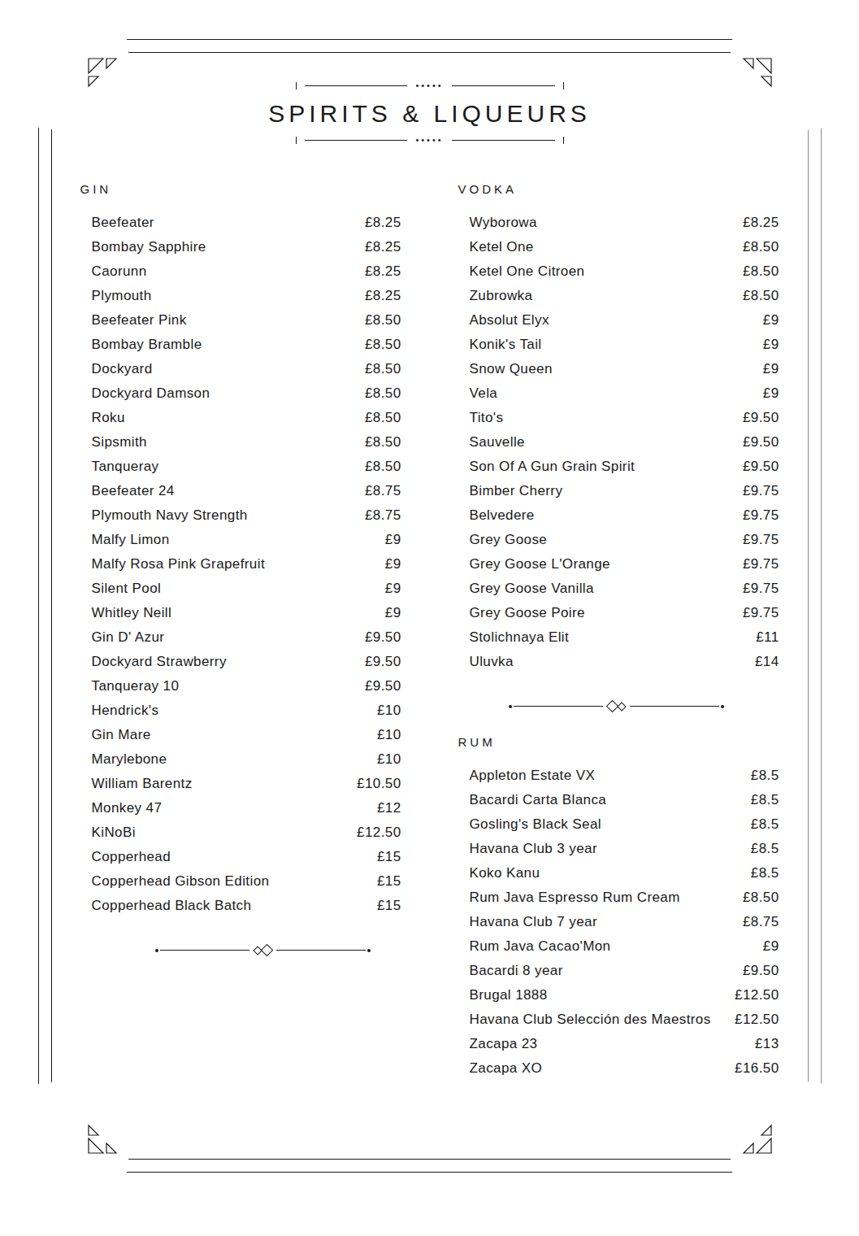•••••
Spirits & Liqueurs
•••••
Gin
Beefeater£8.25
Bombay Sapphire£8.25
Caorunn£8.25
Plymouth£8.25
Beefeater Pink£8.50
Bombay Bramble£8.50
Dockyard£8.50
Dockyard Damson£8.50
Roku£8.50
Sipsmith£8.50
Tanqueray£8.50
Beefeater 24£8.75
Plymouth Navy Strength£8.75
Malfy Limon£9
Malfy Rosa Pink Grapefruit£9
Silent Pool£9
Whitley Neill£9
Gin D' Azur£9.50
Dockyard Strawberry£9.50
Tanqueray 10£9.50
Hendrick's£10
Gin Mare£10
Marylebone£10
William Barentz£10.50
Monkey 47£12
KiNoBi£12.50
Copperhead£15
Copperhead Gibson Edition£15
Copperhead Black Batch£15
Vodka
Wyborowa£8.25
Ketel One£8.50
Ketel One Citroen£8.50
Zubrowka£8.50
Absolut Elyx£9
Konik's Tail£9
Snow Queen£9
Vela£9
Tito's£9.50
Sauvelle£9.50
Son Of A Gun Grain Spirit£9.50
Bimber Cherry£9.75
Belvedere£9.75
Grey Goose£9.75
Grey Goose L'Orange£9.75
Grey Goose Vanilla£9.75
Grey Goose Poire£9.75
Stolichnaya Elit£11
Uluvka£14
Rum
Appleton Estate VX£8.5
Bacardi Carta Blanca£8.5
Gosling's Black Seal£8.5
Havana Club 3 year£8.5
Koko Kanu£8.5
Rum Java Espresso Rum Cream£8.50
Havana Club 7 year£8.75
Rum Java Cacao'Mon£9
Bacardi 8 year£9.50
Brugal 1888£12.50
Havana Club Selección des Maestros£12.50
Zacapa 23£13
Zacapa XO£16.50